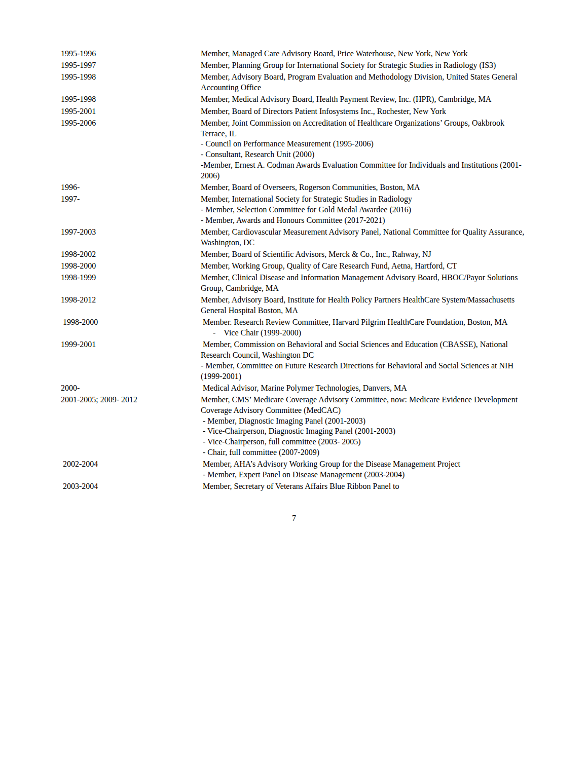| 1995-1996 | Member, Managed Care Advisory Board, Price Waterhouse, New York, New York |
| 1995-1997 | Member, Planning Group for International Society for Strategic Studies in Radiology (IS3) |
| 1995-1998 | Member, Advisory Board, Program Evaluation and Methodology Division, United States General Accounting Office |
| 1995-1998 | Member, Medical Advisory Board, Health Payment Review, Inc. (HPR), Cambridge, MA |
| 1995-2001 | Member, Board of Directors Patient Infosystems Inc., Rochester, New York |
| 1995-2006 | Member, Joint Commission on Accreditation of Healthcare Organizations’ Groups, Oakbrook Terrace, IL - Council on Performance Measurement (1995-2006) - Consultant, Research Unit (2000) -Member, Ernest A. Codman Awards Evaluation Committee for Individuals and Institutions (2001-2006) |
| 1996- | Member, Board of Overseers, Rogerson Communities, Boston, MA |
| 1997- | Member, International Society for Strategic Studies in Radiology - Member, Selection Committee for Gold Medal Awardee (2016) - Member, Awards and Honours Committee (2017-2021) |
| 1997-2003 | Member, Cardiovascular Measurement Advisory Panel, National Committee for Quality Assurance, Washington, DC |
| 1998-2002 | Member, Board of Scientific Advisors, Merck & Co., Inc., Rahway, NJ |
| 1998-2000 | Member, Working Group, Quality of Care Research Fund, Aetna, Hartford, CT |
| 1998-1999 | Member, Clinical Disease and Information Management Advisory Board, HBOC/Payor Solutions Group, Cambridge, MA |
| 1998-2012 | Member, Advisory Board, Institute for Health Policy Partners HealthCare System/Massachusetts General Hospital Boston, MA |
| 1998-2000 | Member. Research Review Committee, Harvard Pilgrim HealthCare Foundation, Boston, MA - Vice Chair (1999-2000) |
| 1999-2001 | Member, Commission on Behavioral and Social Sciences and Education (CBASSE), National Research Council, Washington DC - Member, Committee on Future Research Directions for Behavioral and Social Sciences at NIH (1999-2001) |
| 2000- | Medical Advisor, Marine Polymer Technologies, Danvers, MA |
| 2001-2005; 2009- 2012 | Member, CMS’ Medicare Coverage Advisory Committee, now: Medicare Evidence Development Coverage Advisory Committee (MedCAC) - Member, Diagnostic Imaging Panel (2001-2003) - Vice-Chairperson, Diagnostic Imaging Panel (2001-2003) - Vice-Chairperson, full committee (2003- 2005) - Chair, full committee (2007-2009) |
| 2002-2004 | Member, AHA’s Advisory Working Group for the Disease Management Project - Member, Expert Panel on Disease Management (2003-2004) |
| 2003-2004 | Member, Secretary of Veterans Affairs Blue Ribbon Panel to |
7